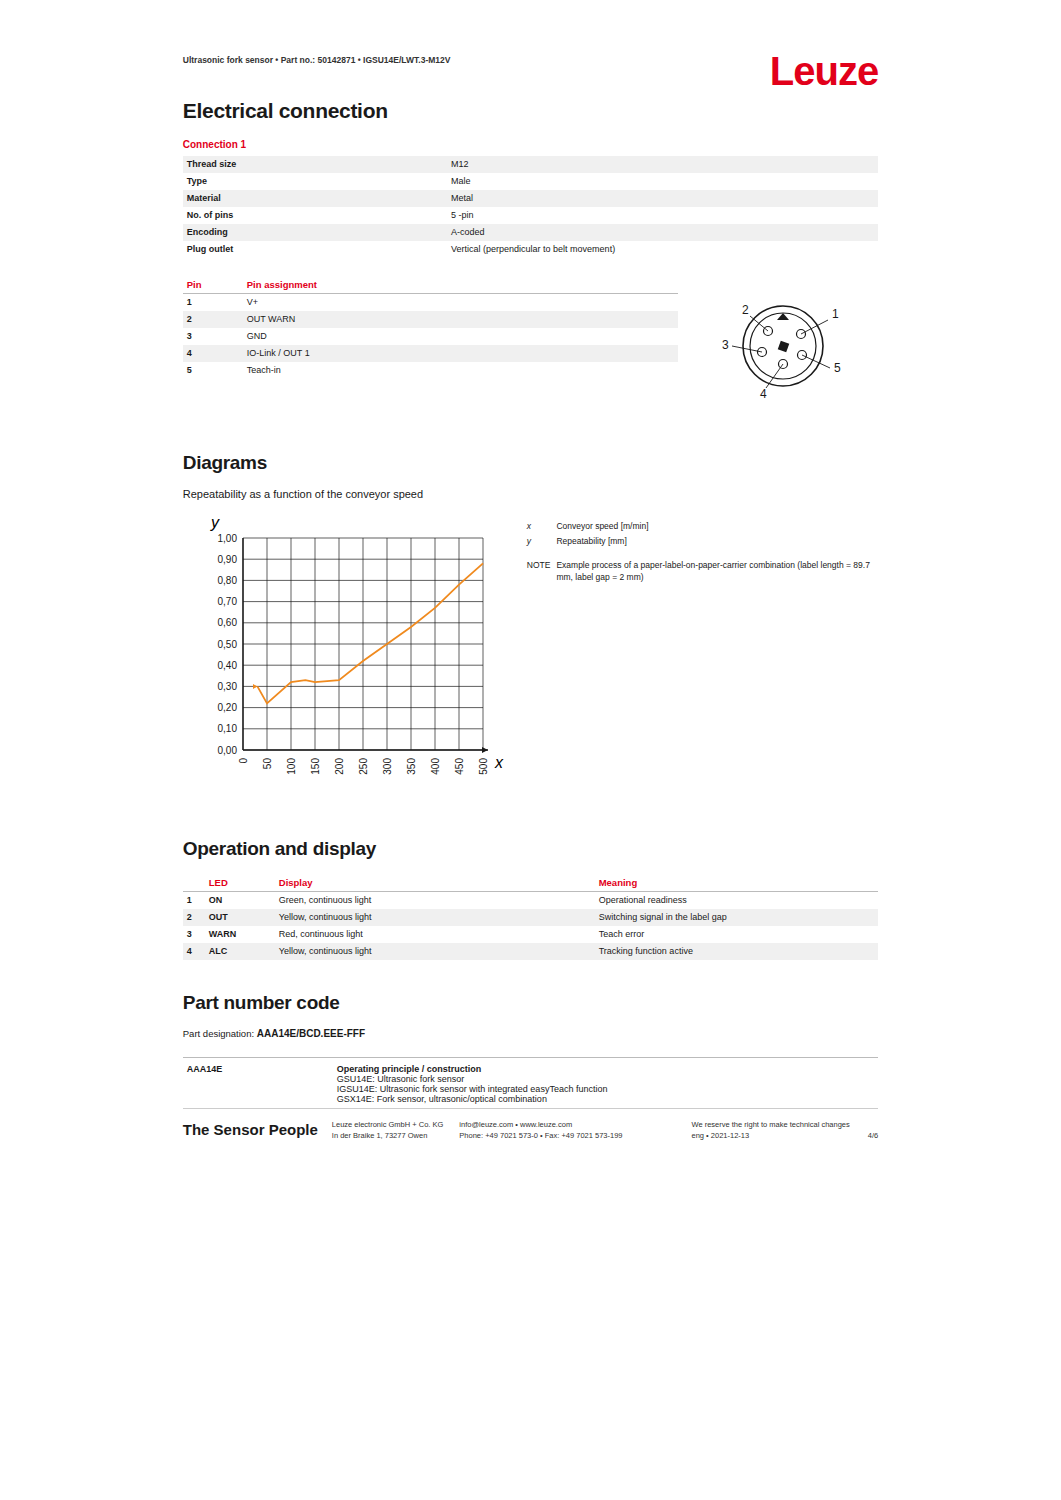Ultrasonic fork sensor • Part no.: 50142871 • IGSU14E/LWT.3-M12V
Leuze
Electrical connection
Connection 1
| Thread size | M12 |
| Type | Male |
| Material | Metal |
| No. of pins | 5 -pin |
| Encoding | A-coded |
| Plug outlet | Vertical (perpendicular to belt movement) |
| Pin | Pin assignment |
| --- | --- |
| 1 | V+ |
| 2 | OUT WARN |
| 3 | GND |
| 4 | IO-Link / OUT 1 |
| 5 | Teach-in |
1 2 3 4 5
Diagrams
Repeatability as a function of the conveyor speed
y x 1,00 0,90 0,80 0,70 0,60 0,50 0,40 0,30 0,20 0,10 0,00 0 50 100 150 200 250 300 350 400 450 500
| x | Conveyor speed [m/min] |
| y | Repeatability [mm] |
| NOTE | Example process of a paper-label-on-paper-carrier combination (label length = 89.7 mm, label gap = 2 mm) |
Operation and display
| | LED | Display | Meaning |
| --- | --- | --- | --- |
| 1 | ON | Green, continuous light | Operational readiness |
| 2 | OUT | Yellow, continuous light | Switching signal in the label gap |
| 3 | WARN | Red, continuous light | Teach error |
| 4 | ALC | Yellow, continuous light | Tracking function active |
Part number code
Part designation: AAA14E/BCD.EEE-FFF
| AAA14E | Operating principle / construction GSU14E: Ultrasonic fork sensor IGSU14E: Ultrasonic fork sensor with integrated easyTeach function GSX14E: Fork sensor, ultrasonic/optical combination |
The Sensor People
Leuze electronic GmbH + Co. KG
In der Braike 1, 73277 Owen
info@leuze.com • www.leuze.com
Phone: +49 7021 573-0 • Fax: +49 7021 573-199
We reserve the right to make technical changes
eng • 2021-12-13
4/6